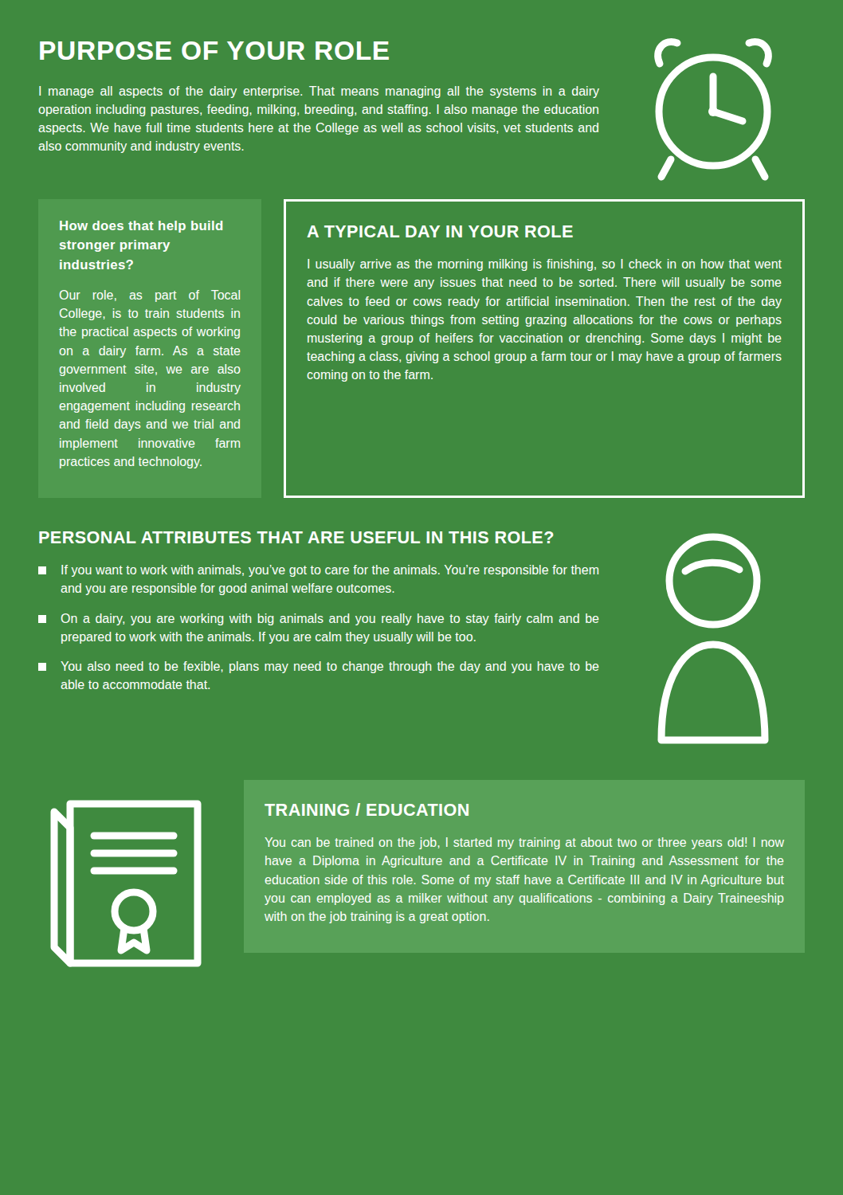Purpose of your role
I manage all aspects of the dairy enterprise. That means managing all the systems in a dairy operation including pastures, feeding, milking, breeding, and staffing. I also manage the education aspects. We have full time students here at the College as well as school visits, vet students and also community and industry events.
How does that help build stronger primary industries?
Our role, as part of Tocal College, is to train students in the practical aspects of working on a dairy farm. As a state government site, we are also involved in industry engagement including research and field days and we trial and implement innovative farm practices and technology.
A typical day in your role
I usually arrive as the morning milking is finishing, so I check in on how that went and if there were any issues that need to be sorted. There will usually be some calves to feed or cows ready for artificial insemination. Then the rest of the day could be various things from setting grazing allocations for the cows or perhaps mustering a group of heifers for vaccination or drenching. Some days I might be teaching a class, giving a school group a farm tour or I may have a group of farmers coming on to the farm.
Personal attributes that are useful in this role?
If you want to work with animals, you’ve got to care for the animals. You’re responsible for them and you are responsible for good animal welfare outcomes.
On a dairy, you are working with big animals and you really have to stay fairly calm and be prepared to work with the animals. If you are calm they usually will be too.
You also need to be fexible, plans may need to change through the day and you have to be able to accommodate that.
Training / Education
You can be trained on the job, I started my training at about two or three years old! I now have a Diploma in Agriculture and a Certificate IV in Training and Assessment for the education side of this role. Some of my staff have a Certificate III and IV in Agriculture but you can employed as a milker without any qualifications - combining a Dairy Traineeship with on the job training is a great option.